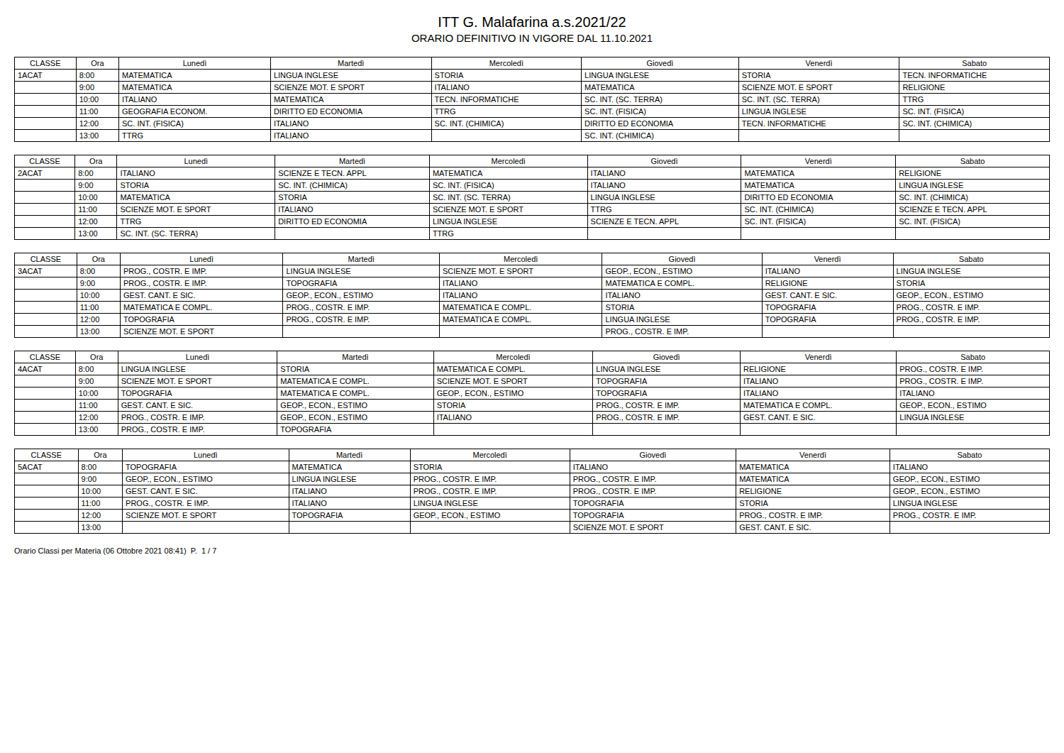ITT G. Malafarina a.s.2021/22
ORARIO DEFINITIVO IN VIGORE DAL 11.10.2021
| CLASSE | Ora | Lunedì | Martedì | Mercoledì | Giovedì | Venerdì | Sabato |
| --- | --- | --- | --- | --- | --- | --- | --- |
| 1ACAT | 8:00 | MATEMATICA | LINGUA INGLESE | STORIA | LINGUA INGLESE | STORIA | TECN. INFORMATICHE |
| | 9:00 | MATEMATICA | SCIENZE MOT. E SPORT | ITALIANO | MATEMATICA | SCIENZE MOT. E SPORT | RELIGIONE |
| | 10:00 | ITALIANO | MATEMATICA | TECN. INFORMATICHE | SC. INT. (SC. TERRA) | SC. INT. (SC. TERRA) | TTRG |
| | 11:00 | GEOGRAFIA ECONOM. | DIRITTO ED ECONOMIA | TTRG | SC. INT. (FISICA) | LINGUA INGLESE | SC. INT. (FISICA) |
| | 12:00 | SC. INT. (FISICA) | ITALIANO | SC. INT. (CHIMICA) | DIRITTO ED ECONOMIA | TECN. INFORMATICHE | SC. INT. (CHIMICA) |
| | 13:00 | TTRG | ITALIANO | | SC. INT. (CHIMICA) | | |
| CLASSE | Ora | Lunedì | Martedì | Mercoledì | Giovedì | Venerdì | Sabato |
| --- | --- | --- | --- | --- | --- | --- | --- |
| 2ACAT | 8:00 | ITALIANO | SCIENZE E TECN. APPL | MATEMATICA | ITALIANO | MATEMATICA | RELIGIONE |
| | 9:00 | STORIA | SC. INT. (CHIMICA) | SC. INT. (FISICA) | ITALIANO | MATEMATICA | LINGUA INGLESE |
| | 10:00 | MATEMATICA | STORIA | SC. INT. (SC. TERRA) | LINGUA INGLESE | DIRITTO ED ECONOMIA | SC. INT. (CHIMICA) |
| | 11:00 | SCIENZE MOT. E SPORT | ITALIANO | SCIENZE MOT. E SPORT | TTRG | SC. INT. (CHIMICA) | SCIENZE E TECN. APPL |
| | 12:00 | TTRG | DIRITTO ED ECONOMIA | LINGUA INGLESE | SCIENZE E TECN. APPL | SC. INT. (FISICA) | SC. INT. (FISICA) |
| | 13:00 | SC. INT. (SC. TERRA) | | TTRG | | | |
| CLASSE | Ora | Lunedì | Martedì | Mercoledì | Giovedì | Venerdì | Sabato |
| --- | --- | --- | --- | --- | --- | --- | --- |
| 3ACAT | 8:00 | PROG., COSTR. E IMP. | LINGUA INGLESE | SCIENZE MOT. E SPORT | GEOP., ECON., ESTIMO | ITALIANO | LINGUA INGLESE |
| | 9:00 | PROG., COSTR. E IMP. | TOPOGRAFIA | ITALIANO | MATEMATICA E COMPL. | RELIGIONE | STORIA |
| | 10:00 | GEST. CANT. E SIC. | GEOP., ECON., ESTIMO | ITALIANO | ITALIANO | GEST. CANT. E SIC. | GEOP., ECON., ESTIMO |
| | 11:00 | MATEMATICA E COMPL. | PROG., COSTR. E IMP. | MATEMATICA E COMPL. | STORIA | TOPOGRAFIA | PROG., COSTR. E IMP. |
| | 12:00 | TOPOGRAFIA | PROG., COSTR. E IMP. | MATEMATICA E COMPL. | LINGUA INGLESE | TOPOGRAFIA | PROG., COSTR. E IMP. |
| | 13:00 | SCIENZE MOT. E SPORT | | | PROG., COSTR. E IMP. | | |
| CLASSE | Ora | Lunedì | Martedì | Mercoledì | Giovedì | Venerdì | Sabato |
| --- | --- | --- | --- | --- | --- | --- | --- |
| 4ACAT | 8:00 | LINGUA INGLESE | STORIA | MATEMATICA E COMPL. | LINGUA INGLESE | RELIGIONE | PROG., COSTR. E IMP. |
| | 9:00 | SCIENZE MOT. E SPORT | MATEMATICA E COMPL. | SCIENZE MOT. E SPORT | TOPOGRAFIA | ITALIANO | PROG., COSTR. E IMP. |
| | 10:00 | TOPOGRAFIA | MATEMATICA E COMPL. | GEOP., ECON., ESTIMO | TOPOGRAFIA | ITALIANO | ITALIANO |
| | 11:00 | GEST. CANT. E SIC. | GEOP., ECON., ESTIMO | STORIA | PROG., COSTR. E IMP. | MATEMATICA E COMPL. | GEOP., ECON., ESTIMO |
| | 12:00 | PROG., COSTR. E IMP. | GEOP., ECON., ESTIMO | ITALIANO | PROG., COSTR. E IMP. | GEST. CANT. E SIC. | LINGUA INGLESE |
| | 13:00 | PROG., COSTR. E IMP. | TOPOGRAFIA | | | | |
| CLASSE | Ora | Lunedì | Martedì | Mercoledì | Giovedì | Venerdì | Sabato |
| --- | --- | --- | --- | --- | --- | --- | --- |
| 5ACAT | 8:00 | TOPOGRAFIA | MATEMATICA | STORIA | ITALIANO | MATEMATICA | ITALIANO |
| | 9:00 | GEOP., ECON., ESTIMO | LINGUA INGLESE | PROG., COSTR. E IMP. | PROG., COSTR. E IMP. | MATEMATICA | GEOP., ECON., ESTIMO |
| | 10:00 | GEST. CANT. E SIC. | ITALIANO | PROG., COSTR. E IMP. | PROG., COSTR. E IMP. | RELIGIONE | GEOP., ECON., ESTIMO |
| | 11:00 | PROG., COSTR. E IMP. | ITALIANO | LINGUA INGLESE | TOPOGRAFIA | STORIA | LINGUA INGLESE |
| | 12:00 | SCIENZE MOT. E SPORT | TOPOGRAFIA | GEOP., ECON., ESTIMO | TOPOGRAFIA | PROG., COSTR. E IMP. | PROG., COSTR. E IMP. |
| | 13:00 | | | | SCIENZE MOT. E SPORT | GEST. CANT. E SIC. | |
Orario Classi per Materia (06 Ottobre 2021 08:41) P. 1 / 7